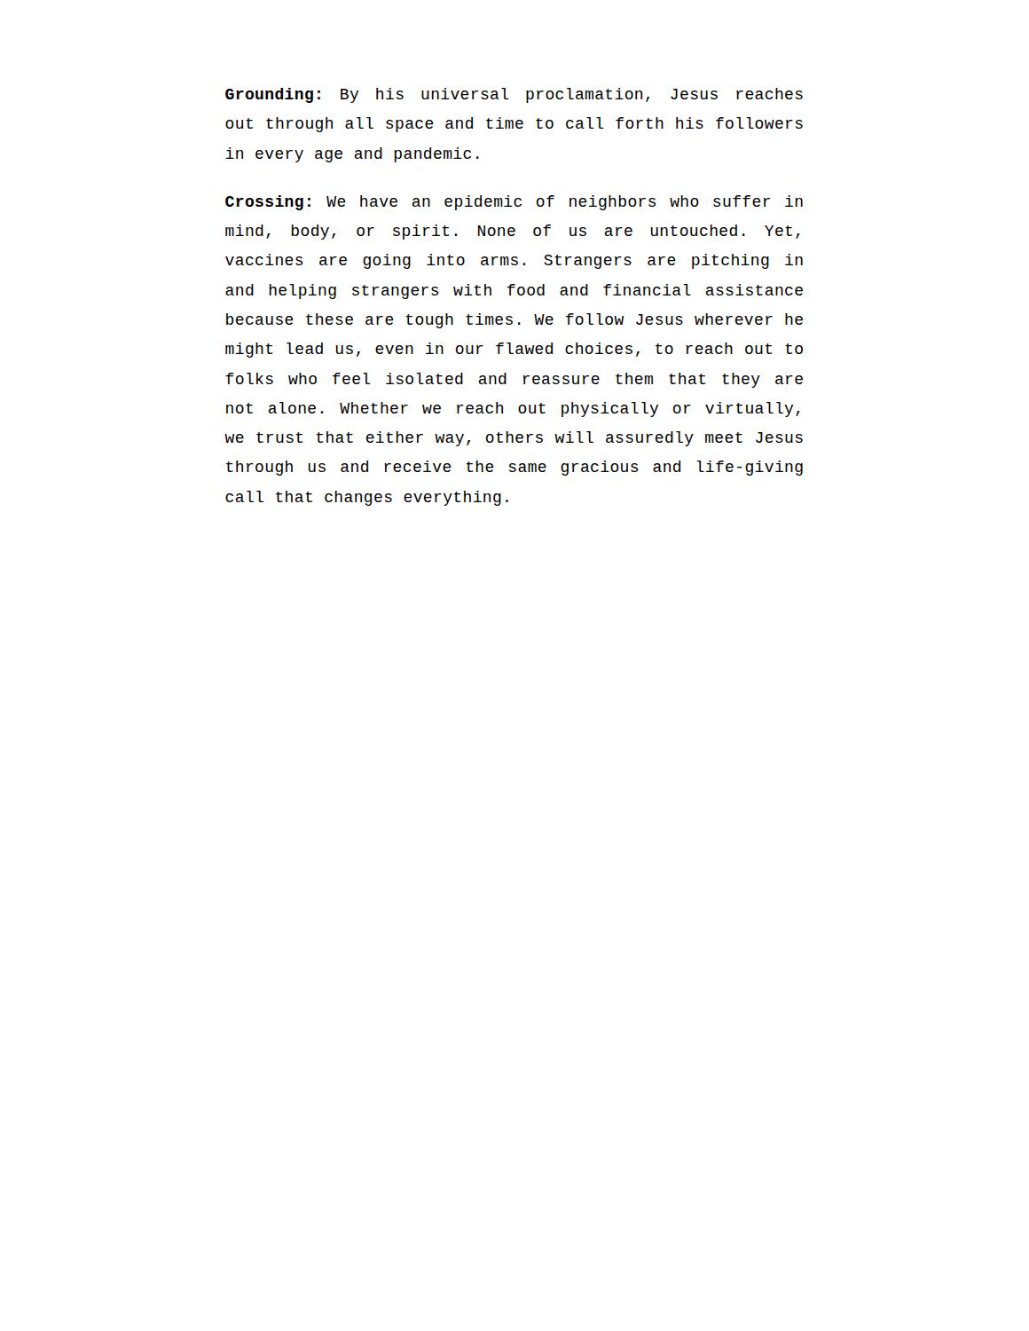Grounding: By his universal proclamation, Jesus reaches out through all space and time to call forth his followers in every age and pandemic.
Crossing: We have an epidemic of neighbors who suffer in mind, body, or spirit. None of us are untouched. Yet, vaccines are going into arms. Strangers are pitching in and helping strangers with food and financial assistance because these are tough times. We follow Jesus wherever he might lead us, even in our flawed choices, to reach out to folks who feel isolated and reassure them that they are not alone. Whether we reach out physically or virtually, we trust that either way, others will assuredly meet Jesus through us and receive the same gracious and life-giving call that changes everything.